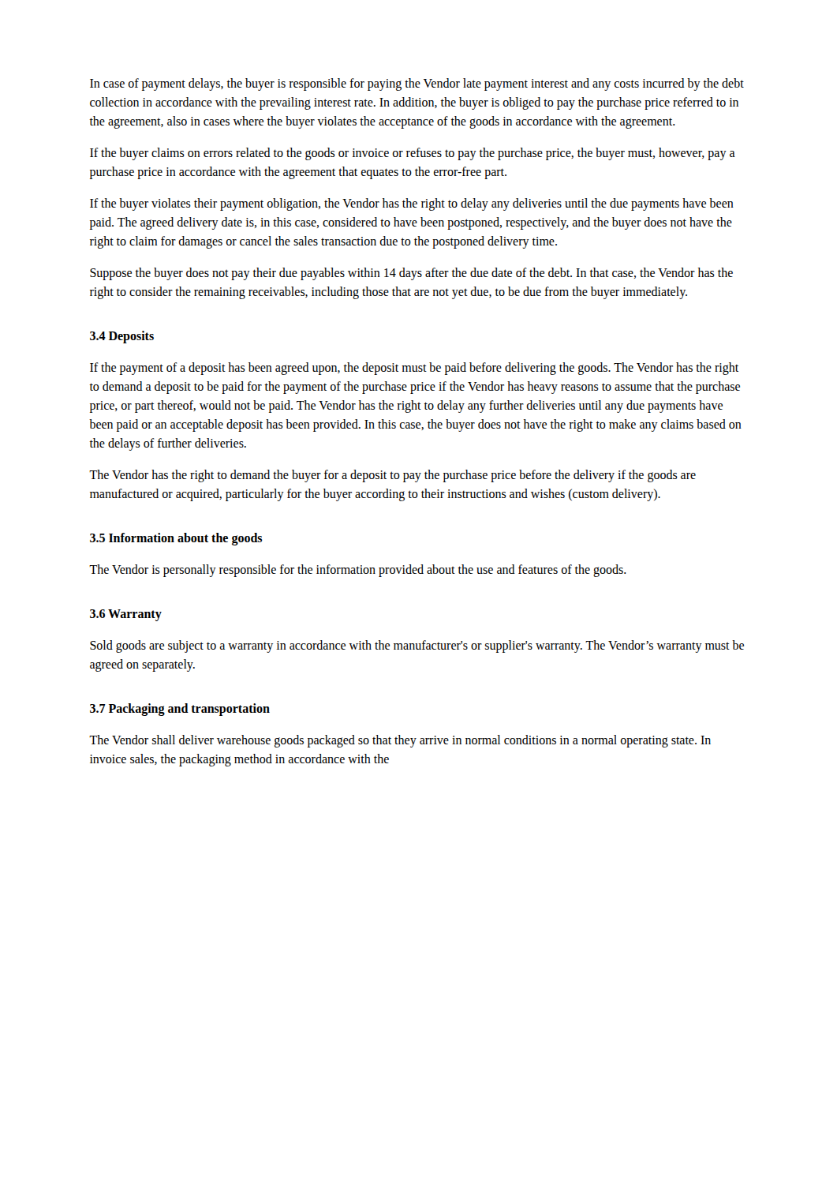In case of payment delays, the buyer is responsible for paying the Vendor late payment interest and any costs incurred by the debt collection in accordance with the prevailing interest rate. In addition, the buyer is obliged to pay the purchase price referred to in the agreement, also in cases where the buyer violates the acceptance of the goods in accordance with the agreement.
If the buyer claims on errors related to the goods or invoice or refuses to pay the purchase price, the buyer must, however, pay a purchase price in accordance with the agreement that equates to the error-free part.
If the buyer violates their payment obligation, the Vendor has the right to delay any deliveries until the due payments have been paid. The agreed delivery date is, in this case, considered to have been postponed, respectively, and the buyer does not have the right to claim for damages or cancel the sales transaction due to the postponed delivery time.
Suppose the buyer does not pay their due payables within 14 days after the due date of the debt. In that case, the Vendor has the right to consider the remaining receivables, including those that are not yet due, to be due from the buyer immediately.
3.4 Deposits
If the payment of a deposit has been agreed upon, the deposit must be paid before delivering the goods. The Vendor has the right to demand a deposit to be paid for the payment of the purchase price if the Vendor has heavy reasons to assume that the purchase price, or part thereof, would not be paid. The Vendor has the right to delay any further deliveries until any due payments have been paid or an acceptable deposit has been provided. In this case, the buyer does not have the right to make any claims based on the delays of further deliveries.
The Vendor has the right to demand the buyer for a deposit to pay the purchase price before the delivery if the goods are manufactured or acquired, particularly for the buyer according to their instructions and wishes (custom delivery).
3.5 Information about the goods
The Vendor is personally responsible for the information provided about the use and features of the goods.
3.6 Warranty
Sold goods are subject to a warranty in accordance with the manufacturer's or supplier's warranty. The Vendor’s warranty must be agreed on separately.
3.7 Packaging and transportation
The Vendor shall deliver warehouse goods packaged so that they arrive in normal conditions in a normal operating state. In invoice sales, the packaging method in accordance with the